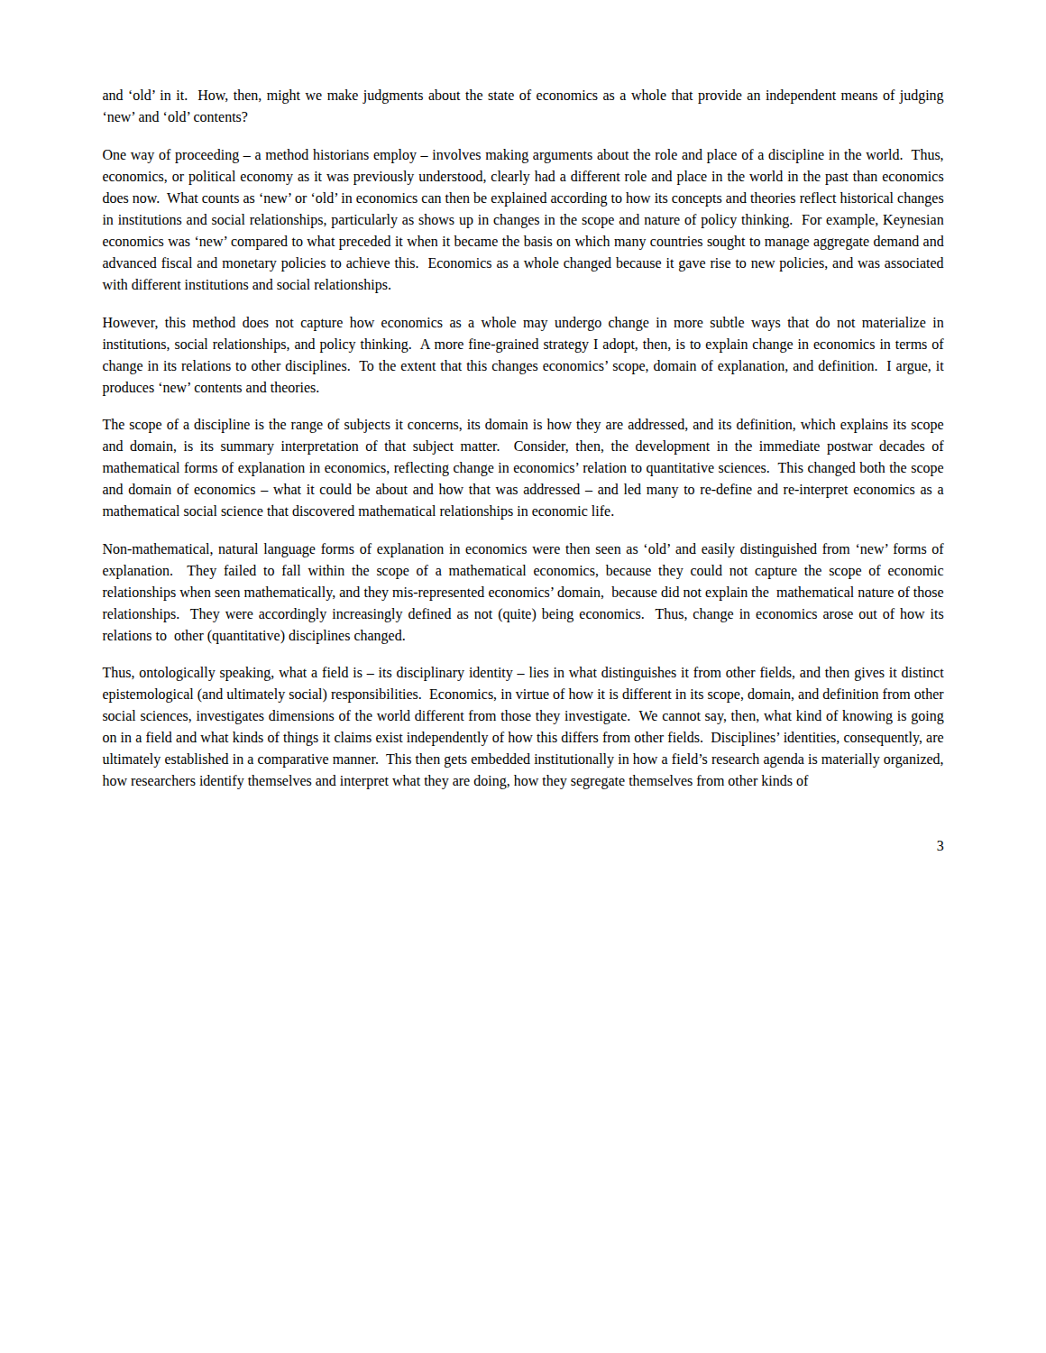and ‘old’ in it. How, then, might we make judgments about the state of economics as a whole that provide an independent means of judging ‘new’ and ‘old’ contents?
One way of proceeding – a method historians employ – involves making arguments about the role and place of a discipline in the world. Thus, economics, or political economy as it was previously understood, clearly had a different role and place in the world in the past than economics does now. What counts as ‘new’ or ‘old’ in economics can then be explained according to how its concepts and theories reflect historical changes in institutions and social relationships, particularly as shows up in changes in the scope and nature of policy thinking. For example, Keynesian economics was ‘new’ compared to what preceded it when it became the basis on which many countries sought to manage aggregate demand and advanced fiscal and monetary policies to achieve this. Economics as a whole changed because it gave rise to new policies, and was associated with different institutions and social relationships.
However, this method does not capture how economics as a whole may undergo change in more subtle ways that do not materialize in institutions, social relationships, and policy thinking. A more fine-grained strategy I adopt, then, is to explain change in economics in terms of change in its relations to other disciplines. To the extent that this changes economics’ scope, domain of explanation, and definition. I argue, it produces ‘new’ contents and theories.
The scope of a discipline is the range of subjects it concerns, its domain is how they are addressed, and its definition, which explains its scope and domain, is its summary interpretation of that subject matter. Consider, then, the development in the immediate postwar decades of mathematical forms of explanation in economics, reflecting change in economics’ relation to quantitative sciences. This changed both the scope and domain of economics – what it could be about and how that was addressed – and led many to re-define and re-interpret economics as a mathematical social science that discovered mathematical relationships in economic life.
Non-mathematical, natural language forms of explanation in economics were then seen as ‘old’ and easily distinguished from ‘new’ forms of explanation. They failed to fall within the scope of a mathematical economics, because they could not capture the scope of economic relationships when seen mathematically, and they mis-represented economics’ domain, because did not explain the mathematical nature of those relationships. They were accordingly increasingly defined as not (quite) being economics. Thus, change in economics arose out of how its relations to other (quantitative) disciplines changed.
Thus, ontologically speaking, what a field is – its disciplinary identity – lies in what distinguishes it from other fields, and then gives it distinct epistemological (and ultimately social) responsibilities. Economics, in virtue of how it is different in its scope, domain, and definition from other social sciences, investigates dimensions of the world different from those they investigate. We cannot say, then, what kind of knowing is going on in a field and what kinds of things it claims exist independently of how this differs from other fields. Disciplines’ identities, consequently, are ultimately established in a comparative manner. This then gets embedded institutionally in how a field’s research agenda is materially organized, how researchers identify themselves and interpret what they are doing, how they segregate themselves from other kinds of
3